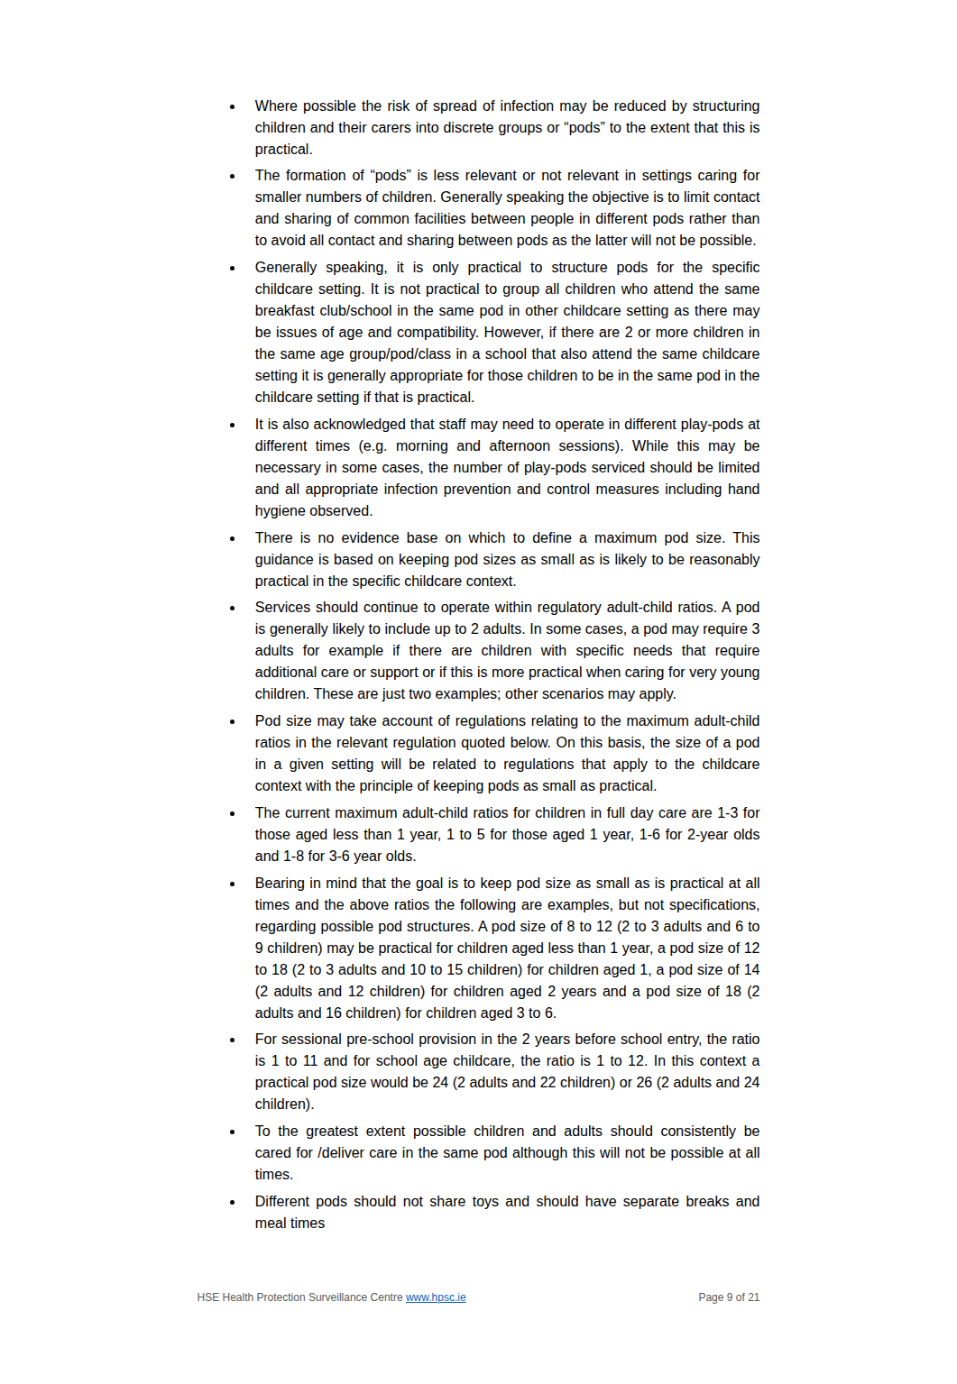Where possible the risk of spread of infection may be reduced by structuring children and their carers into discrete groups or “pods” to the extent that this is practical.
The formation of “pods” is less relevant or not relevant in settings caring for smaller numbers of children. Generally speaking the objective is to limit contact and sharing of common facilities between people in different pods rather than to avoid all contact and sharing between pods as the latter will not be possible.
Generally speaking, it is only practical to structure pods for the specific childcare setting. It is not practical to group all children who attend the same breakfast club/school in the same pod in other childcare setting as there may be issues of age and compatibility. However, if there are 2 or more children in the same age group/pod/class in a school that also attend the same childcare setting it is generally appropriate for those children to be in the same pod in the childcare setting if that is practical.
It is also acknowledged that staff may need to operate in different play-pods at different times (e.g. morning and afternoon sessions). While this may be necessary in some cases, the number of play-pods serviced should be limited and all appropriate infection prevention and control measures including hand hygiene observed.
There is no evidence base on which to define a maximum pod size. This guidance is based on keeping pod sizes as small as is likely to be reasonably practical in the specific childcare context.
Services should continue to operate within regulatory adult-child ratios. A pod is generally likely to include up to 2 adults. In some cases, a pod may require 3 adults for example if there are children with specific needs that require additional care or support or if this is more practical when caring for very young children. These are just two examples; other scenarios may apply.
Pod size may take account of regulations relating to the maximum adult-child ratios in the relevant regulation quoted below. On this basis, the size of a pod in a given setting will be related to regulations that apply to the childcare context with the principle of keeping pods as small as practical.
The current maximum adult-child ratios for children in full day care are 1-3 for those aged less than 1 year, 1 to 5 for those aged 1 year, 1-6 for 2-year olds and 1-8 for 3-6 year olds.
Bearing in mind that the goal is to keep pod size as small as is practical at all times and the above ratios the following are examples, but not specifications, regarding possible pod structures. A pod size of 8 to 12 (2 to 3 adults and 6 to 9 children) may be practical for children aged less than 1 year, a pod size of 12 to 18 (2 to 3 adults and 10 to 15 children) for children aged 1, a pod size of 14 (2 adults and 12 children) for children aged 2 years and a pod size of 18 (2 adults and 16 children) for children aged 3 to 6.
For sessional pre-school provision in the 2 years before school entry, the ratio is 1 to 11 and for school age childcare, the ratio is 1 to 12. In this context a practical pod size would be 24 (2 adults and 22 children) or 26 (2 adults and 24 children).
To the greatest extent possible children and adults should consistently be cared for /deliver care in the same pod although this will not be possible at all times.
Different pods should not share toys and should have separate breaks and meal times
HSE Health Protection Surveillance Centre www.hpsc.ie Page 9 of 21